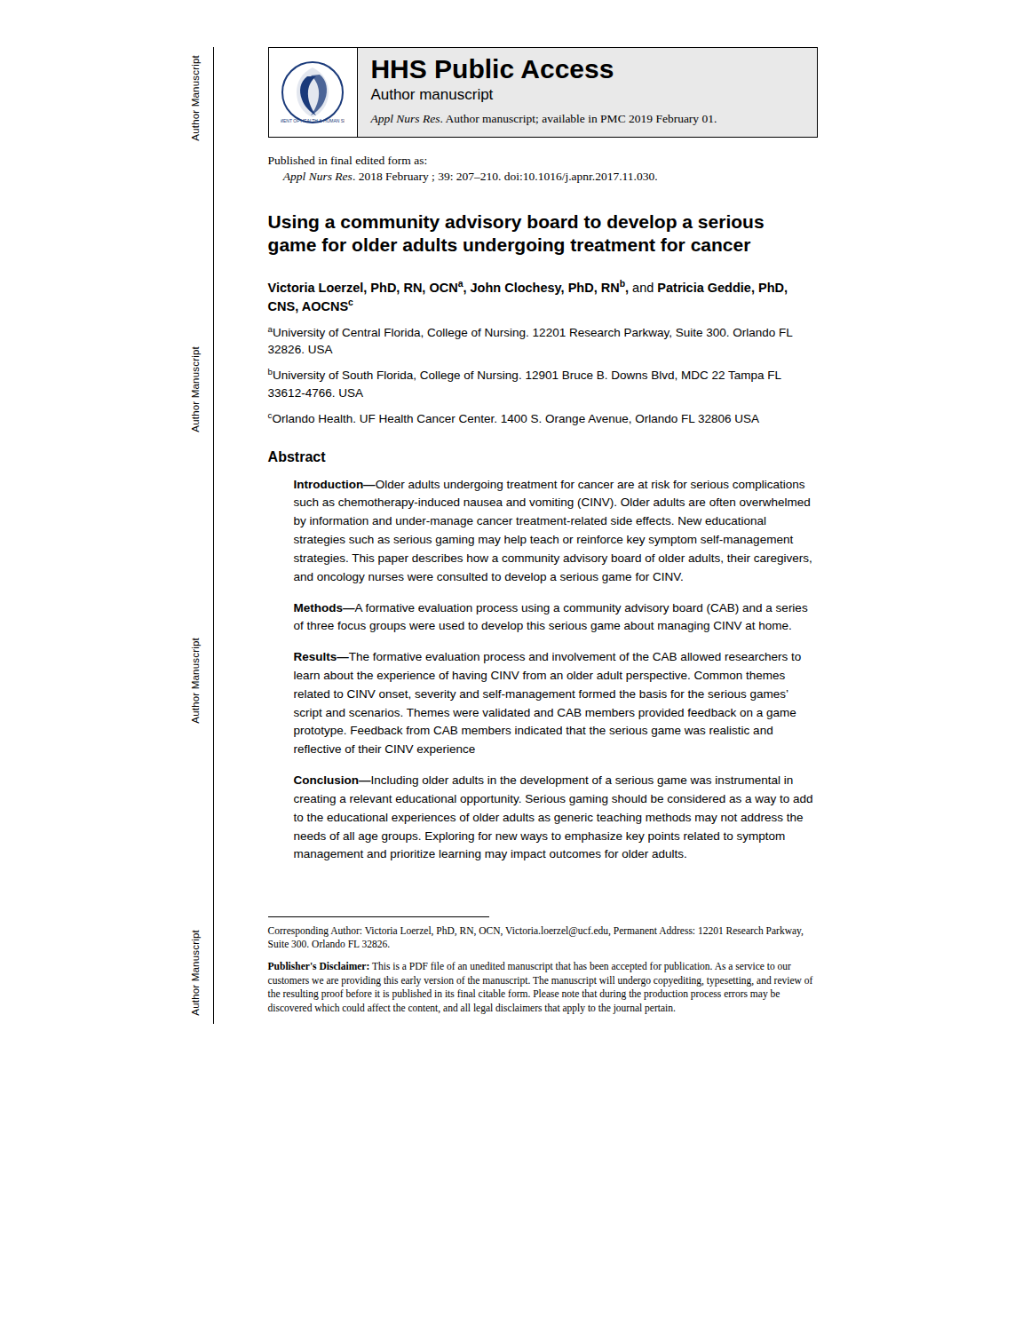Author Manuscript Author Manuscript Author Manuscript Author Manuscript
DEPARTMENT OF HEALTH & HUMAN SERVICES
HHS Public Access
Author manuscript
Appl Nurs Res. Author manuscript; available in PMC 2019 February 01.
Published in final edited form as:
Appl Nurs Res. 2018 February ; 39: 207–210. doi:10.1016/j.apnr.2017.11.030.
Using a community advisory board to develop a serious game for older adults undergoing treatment for cancer
Victoria Loerzel, PhD, RN, OCNa, John Clochesy, PhD, RNb, and Patricia Geddie, PhD, CNS, AOCNSc
aUniversity of Central Florida, College of Nursing. 12201 Research Parkway, Suite 300. Orlando FL 32826. USA
bUniversity of South Florida, College of Nursing. 12901 Bruce B. Downs Blvd, MDC 22 Tampa FL 33612-4766. USA
cOrlando Health. UF Health Cancer Center. 1400 S. Orange Avenue, Orlando FL 32806 USA
Abstract
Introduction—Older adults undergoing treatment for cancer are at risk for serious complications such as chemotherapy-induced nausea and vomiting (CINV). Older adults are often overwhelmed by information and under-manage cancer treatment-related side effects. New educational strategies such as serious gaming may help teach or reinforce key symptom self-management strategies. This paper describes how a community advisory board of older adults, their caregivers, and oncology nurses were consulted to develop a serious game for CINV.
Methods—A formative evaluation process using a community advisory board (CAB) and a series of three focus groups were used to develop this serious game about managing CINV at home.
Results—The formative evaluation process and involvement of the CAB allowed researchers to learn about the experience of having CINV from an older adult perspective. Common themes related to CINV onset, severity and self-management formed the basis for the serious games’ script and scenarios. Themes were validated and CAB members provided feedback on a game prototype. Feedback from CAB members indicated that the serious game was realistic and reflective of their CINV experience
Conclusion—Including older adults in the development of a serious game was instrumental in creating a relevant educational opportunity. Serious gaming should be considered as a way to add to the educational experiences of older adults as generic teaching methods may not address the needs of all age groups. Exploring for new ways to emphasize key points related to symptom management and prioritize learning may impact outcomes for older adults.
Corresponding Author: Victoria Loerzel, PhD, RN, OCN, Victoria.loerzel@ucf.edu, Permanent Address: 12201 Research Parkway, Suite 300. Orlando FL 32826.
Publisher's Disclaimer: This is a PDF file of an unedited manuscript that has been accepted for publication. As a service to our customers we are providing this early version of the manuscript. The manuscript will undergo copyediting, typesetting, and review of the resulting proof before it is published in its final citable form. Please note that during the production process errors may be discovered which could affect the content, and all legal disclaimers that apply to the journal pertain.